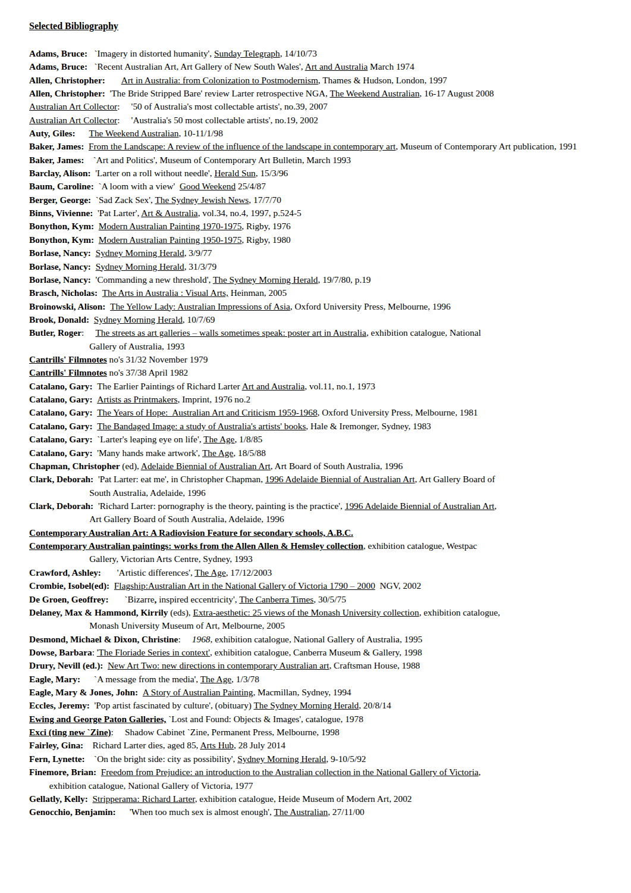Selected Bibliography
Adams, Bruce: `Imagery in distorted humanity', Sunday Telegraph, 14/10/73
Adams, Bruce: `Recent Australian Art, Art Gallery of New South Wales', Art and Australia March 1974
Allen, Christopher: Art in Australia: from Colonization to Postmodernism, Thames & Hudson, London, 1997
Allen, Christopher: 'The Bride Stripped Bare' review Larter retrospective NGA, The Weekend Australian, 16-17 August 2008
Australian Art Collector: '50 of Australia's most collectable artists', no.39, 2007
Australian Art Collector: 'Australia's 50 most collectable artists', no.19, 2002
Auty, Giles: The Weekend Australian, 10-11/1/98
Baker, James: From the Landscape: A review of the influence of the landscape in contemporary art, Museum of Contemporary Art publication, 1991
Baker, James: `Art and Politics', Museum of Contemporary Art Bulletin, March 1993
Barclay, Alison: 'Larter on a roll without needle', Herald Sun, 15/3/96
Baum, Caroline: `A loom with a view' Good Weekend 25/4/87
Berger, George: `Sad Zack Sex', The Sydney Jewish News, 17/7/70
Binns, Vivienne: 'Pat Larter', Art & Australia, vol.34, no.4, 1997, p.524-5
Bonython, Kym: Modern Australian Painting 1970-1975, Rigby, 1976
Bonython, Kym: Modern Australian Painting 1950-1975, Rigby, 1980
Borlase, Nancy: Sydney Morning Herald, 3/9/77
Borlase, Nancy: Sydney Morning Herald, 31/3/79
Borlase, Nancy: 'Commanding a new threshold', The Sydney Morning Herald, 19/7/80, p.19
Brasch, Nicholas: The Arts in Australia : Visual Arts, Heinman, 2005
Broinowski, Alison: The Yellow Lady: Australian Impressions of Asia, Oxford University Press, Melbourne, 1996
Brook, Donald: Sydney Morning Herald, 10/7/69
Butler, Roger: The streets as art galleries – walls sometimes speak: poster art in Australia, exhibition catalogue, National
Gallery of Australia, 1993
Cantrills' Filmnotes no's 31/32 November 1979
Cantrills' Filmnotes no's 37/38 April 1982
Catalano, Gary: The Earlier Paintings of Richard Larter Art and Australia, vol.11, no.1, 1973
Catalano, Gary: Artists as Printmakers, Imprint, 1976 no.2
Catalano, Gary: The Years of Hope: Australian Art and Criticism 1959-1968, Oxford University Press, Melbourne, 1981
Catalano, Gary: The Bandaged Image: a study of Australia's artists' books, Hale & Iremonger, Sydney, 1983
Catalano, Gary: `Larter's leaping eye on life', The Age, 1/8/85
Catalano, Gary: 'Many hands make artwork', The Age, 18/5/88
Chapman, Christopher (ed), Adelaide Biennial of Australian Art, Art Board of South Australia, 1996
Clark, Deborah: 'Pat Larter: eat me', in Christopher Chapman, 1996 Adelaide Biennial of Australian Art, Art Gallery Board of
South Australia, Adelaide, 1996
Clark, Deborah: 'Richard Larter: pornography is the theory, painting is the practice', 1996 Adelaide Biennial of Australian Art,
Art Gallery Board of South Australia, Adelaide, 1996
Contemporary Australian Art: A Radiovision Feature for secondary schools, A.B.C.
Contemporary Australian paintings: works from the Allen Allen & Hemsley collection, exhibition catalogue, Westpac
Gallery, Victorian Arts Centre, Sydney, 1993
Crawford, Ashley: 'Artistic differences', The Age, 17/12/2003
Crombie, Isobel(ed): Flagship:Australian Art in the National Gallery of Victoria 1790 – 2000 NGV, 2002
De Groen, Geoffrey: `Bizarre, inspired eccentricity', The Canberra Times, 30/5/75
Delaney, Max & Hammond, Kirrily (eds), Extra-aesthetic: 25 views of the Monash University collection, exhibition catalogue,
Monash University Museum of Art, Melbourne, 2005
Desmond, Michael & Dixon, Christine: 1968, exhibition catalogue, National Gallery of Australia, 1995
Dowse, Barbara: 'The Floriade Series in context', exhibition catalogue, Canberra Museum & Gallery, 1998
Drury, Nevill (ed.): New Art Two: new directions in contemporary Australian art, Craftsman House, 1988
Eagle, Mary: `A message from the media', The Age, 1/3/78
Eagle, Mary & Jones, John: A Story of Australian Painting, Macmillan, Sydney, 1994
Eccles, Jeremy: 'Pop artist fascinated by culture', (obituary) The Sydney Morning Herald, 20/8/14
Ewing and George Paton Galleries, `Lost and Found: Objects & Images', catalogue, 1978
Exci (ting new `Zine): Shadow Cabinet `Zine, Permanent Press, Melbourne, 1998
Fairley, Gina: Richard Larter dies, aged 85, Arts Hub, 28 July 2014
Fern, Lynette: `On the bright side: city as possibility', Sydney Morning Herald, 9-10/5/92
Finemore, Brian: Freedom from Prejudice: an introduction to the Australian collection in the National Gallery of Victoria,
exhibition catalogue, National Gallery of Victoria, 1977
Gellatly, Kelly: Stripperama: Richard Larter, exhibition catalogue, Heide Museum of Modern Art, 2002
Genocchio, Benjamin: 'When too much sex is almost enough', The Australian, 27/11/00